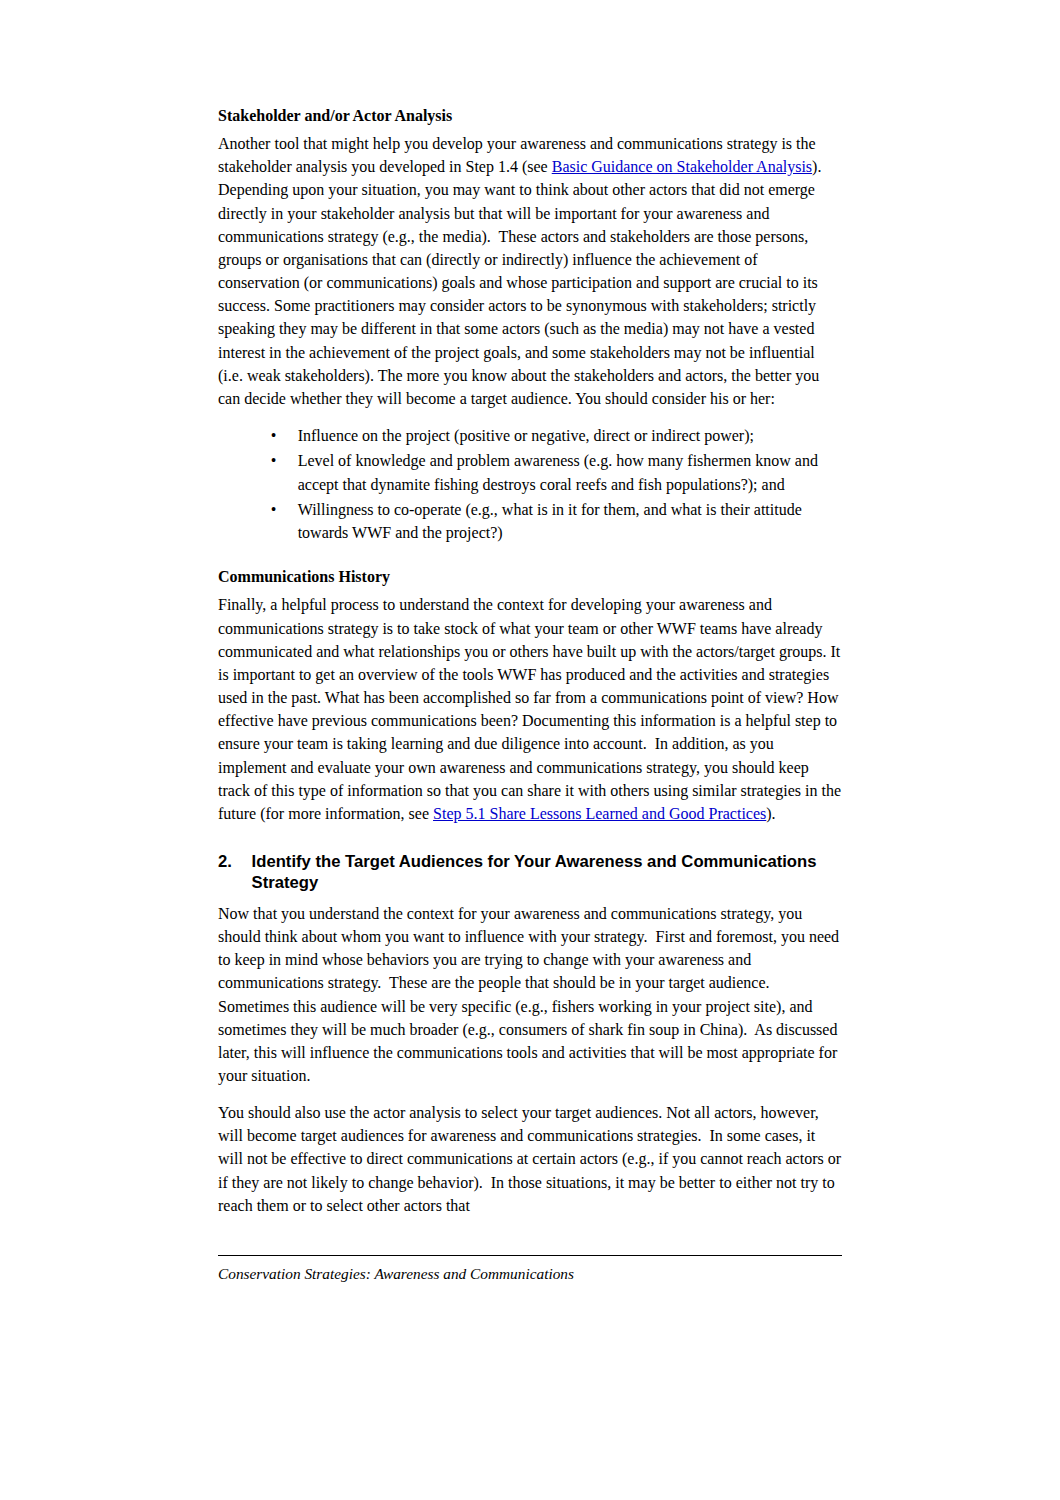Stakeholder and/or Actor Analysis
Another tool that might help you develop your awareness and communications strategy is the stakeholder analysis you developed in Step 1.4 (see Basic Guidance on Stakeholder Analysis). Depending upon your situation, you may want to think about other actors that did not emerge directly in your stakeholder analysis but that will be important for your awareness and communications strategy (e.g., the media). These actors and stakeholders are those persons, groups or organisations that can (directly or indirectly) influence the achievement of conservation (or communications) goals and whose participation and support are crucial to its success. Some practitioners may consider actors to be synonymous with stakeholders; strictly speaking they may be different in that some actors (such as the media) may not have a vested interest in the achievement of the project goals, and some stakeholders may not be influential (i.e. weak stakeholders). The more you know about the stakeholders and actors, the better you can decide whether they will become a target audience. You should consider his or her:
Influence on the project (positive or negative, direct or indirect power);
Level of knowledge and problem awareness (e.g. how many fishermen know and accept that dynamite fishing destroys coral reefs and fish populations?); and
Willingness to co-operate (e.g., what is in it for them, and what is their attitude towards WWF and the project?)
Communications History
Finally, a helpful process to understand the context for developing your awareness and communications strategy is to take stock of what your team or other WWF teams have already communicated and what relationships you or others have built up with the actors/target groups. It is important to get an overview of the tools WWF has produced and the activities and strategies used in the past. What has been accomplished so far from a communications point of view? How effective have previous communications been? Documenting this information is a helpful step to ensure your team is taking learning and due diligence into account. In addition, as you implement and evaluate your own awareness and communications strategy, you should keep track of this type of information so that you can share it with others using similar strategies in the future (for more information, see Step 5.1 Share Lessons Learned and Good Practices).
2. Identify the Target Audiences for Your Awareness and Communications Strategy
Now that you understand the context for your awareness and communications strategy, you should think about whom you want to influence with your strategy. First and foremost, you need to keep in mind whose behaviors you are trying to change with your awareness and communications strategy. These are the people that should be in your target audience. Sometimes this audience will be very specific (e.g., fishers working in your project site), and sometimes they will be much broader (e.g., consumers of shark fin soup in China). As discussed later, this will influence the communications tools and activities that will be most appropriate for your situation.
You should also use the actor analysis to select your target audiences. Not all actors, however, will become target audiences for awareness and communications strategies. In some cases, it will not be effective to direct communications at certain actors (e.g., if you cannot reach actors or if they are not likely to change behavior). In those situations, it may be better to either not try to reach them or to select other actors that
Conservation Strategies: Awareness and Communications